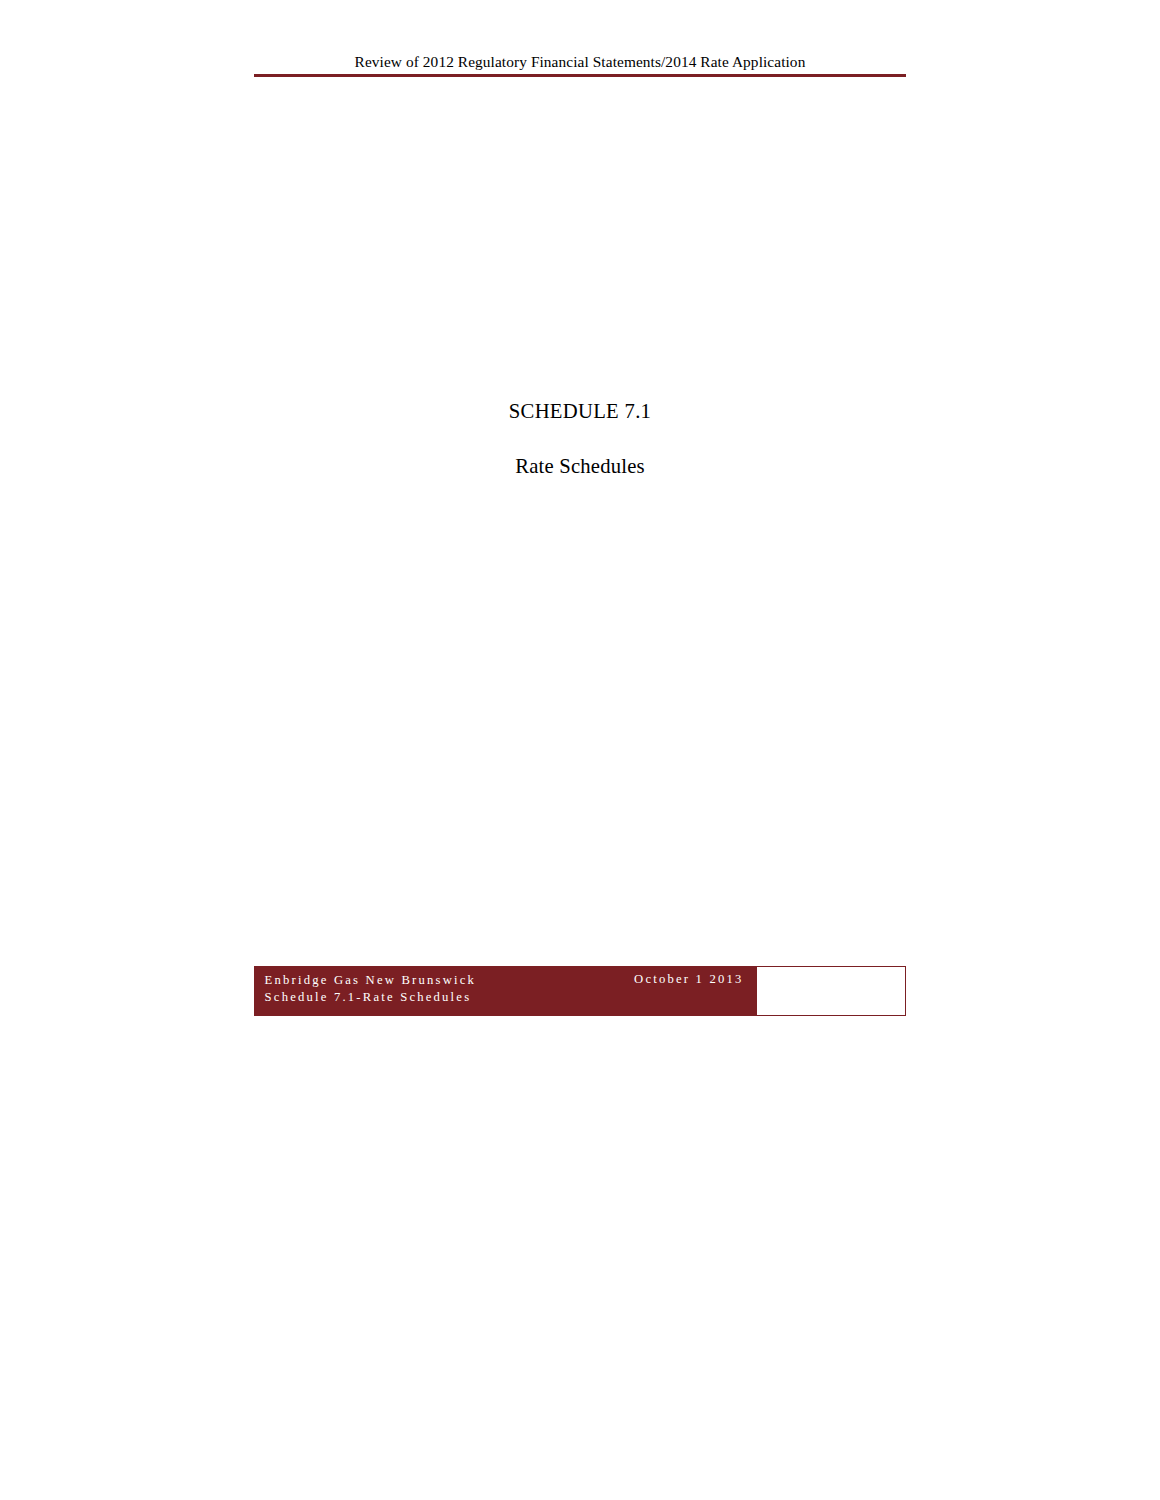Review of 2012 Regulatory Financial Statements/2014 Rate Application
SCHEDULE 7.1
Rate Schedules
Enbridge Gas New Brunswick
Schedule 7.1-Rate Schedules
October 1 2013